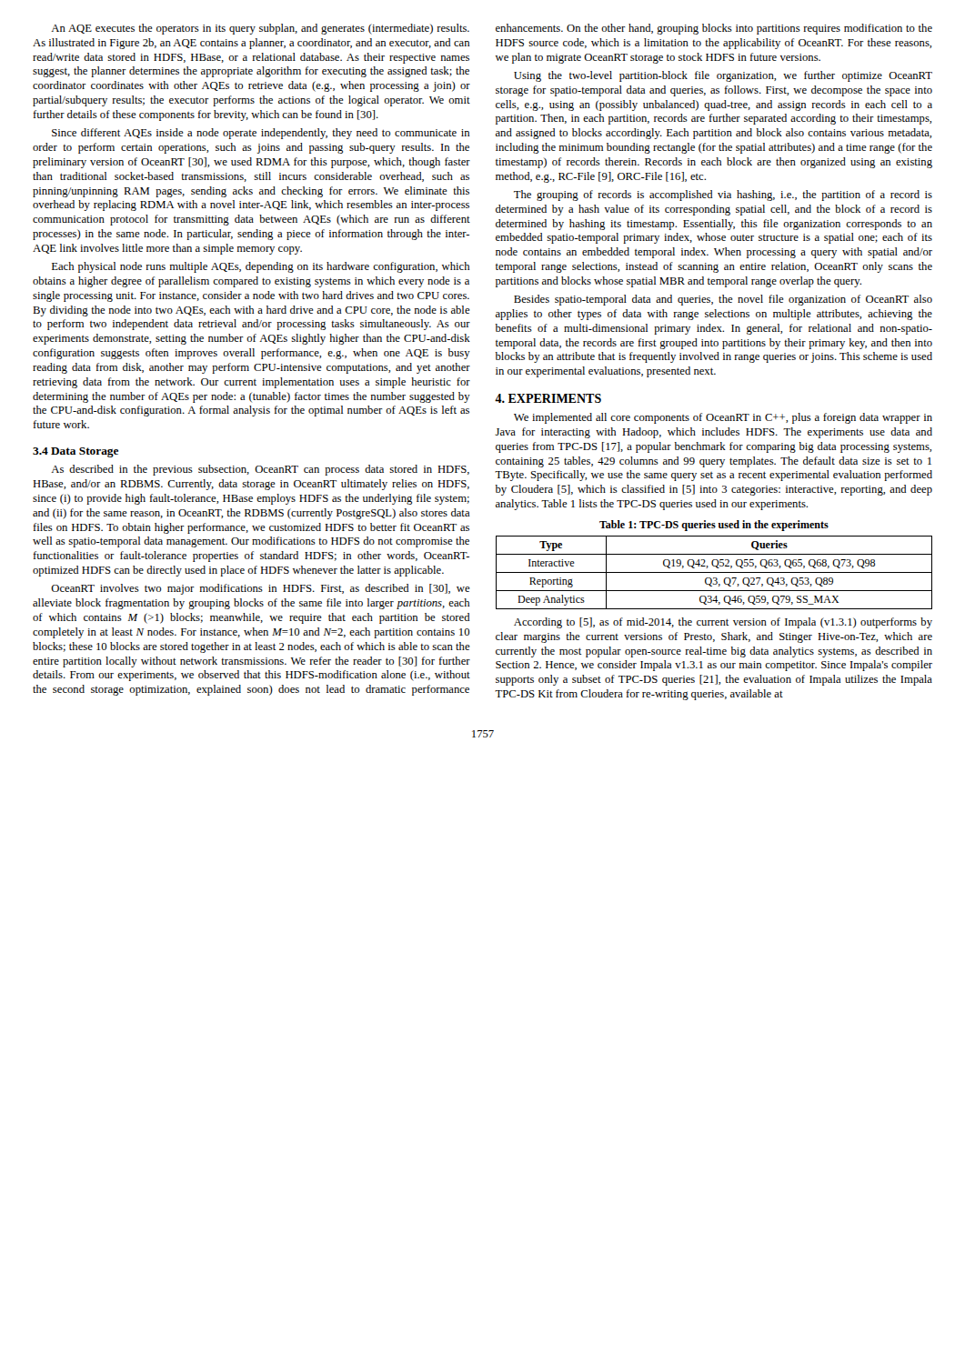An AQE executes the operators in its query subplan, and generates (intermediate) results. As illustrated in Figure 2b, an AQE contains a planner, a coordinator, and an executor, and can read/write data stored in HDFS, HBase, or a relational database. As their respective names suggest, the planner determines the appropriate algorithm for executing the assigned task; the coordinator coordinates with other AQEs to retrieve data (e.g., when processing a join) or partial/subquery results; the executor performs the actions of the logical operator. We omit further details of these components for brevity, which can be found in [30].
Since different AQEs inside a node operate independently, they need to communicate in order to perform certain operations, such as joins and passing sub-query results. In the preliminary version of OceanRT [30], we used RDMA for this purpose, which, though faster than traditional socket-based transmissions, still incurs considerable overhead, such as pinning/unpinning RAM pages, sending acks and checking for errors. We eliminate this overhead by replacing RDMA with a novel inter-AQE link, which resembles an inter-process communication protocol for transmitting data between AQEs (which are run as different processes) in the same node. In particular, sending a piece of information through the inter-AQE link involves little more than a simple memory copy.
Each physical node runs multiple AQEs, depending on its hardware configuration, which obtains a higher degree of parallelism compared to existing systems in which every node is a single processing unit. For instance, consider a node with two hard drives and two CPU cores. By dividing the node into two AQEs, each with a hard drive and a CPU core, the node is able to perform two independent data retrieval and/or processing tasks simultaneously. As our experiments demonstrate, setting the number of AQEs slightly higher than the CPU-and-disk configuration suggests often improves overall performance, e.g., when one AQE is busy reading data from disk, another may perform CPU-intensive computations, and yet another retrieving data from the network. Our current implementation uses a simple heuristic for determining the number of AQEs per node: a (tunable) factor times the number suggested by the CPU-and-disk configuration. A formal analysis for the optimal number of AQEs is left as future work.
3.4 Data Storage
As described in the previous subsection, OceanRT can process data stored in HDFS, HBase, and/or an RDBMS. Currently, data storage in OceanRT ultimately relies on HDFS, since (i) to provide high fault-tolerance, HBase employs HDFS as the underlying file system; and (ii) for the same reason, in OceanRT, the RDBMS (currently PostgreSQL) also stores data files on HDFS. To obtain higher performance, we customized HDFS to better fit OceanRT as well as spatio-temporal data management. Our modifications to HDFS do not compromise the functionalities or fault-tolerance properties of standard HDFS; in other words, OceanRT-optimized HDFS can be directly used in place of HDFS whenever the latter is applicable.
OceanRT involves two major modifications in HDFS. First, as described in [30], we alleviate block fragmentation by grouping blocks of the same file into larger partitions, each of which contains M (>1) blocks; meanwhile, we require that each partition be stored completely in at least N nodes. For instance, when M=10 and N=2, each partition contains 10 blocks; these 10 blocks are stored together in at least 2 nodes, each of which is able to scan the entire partition locally without network transmissions. We refer the reader to [30] for further details. From our experiments, we observed that this HDFS-modification alone (i.e., without the second storage optimization, explained soon) does not lead to dramatic performance enhancements. On the other hand, grouping blocks into partitions requires modification to the HDFS source code, which is a limitation to the applicability of OceanRT. For these reasons, we plan to migrate OceanRT storage to stock HDFS in future versions.
Using the two-level partition-block file organization, we further optimize OceanRT storage for spatio-temporal data and queries, as follows. First, we decompose the space into cells, e.g., using an (possibly unbalanced) quad-tree, and assign records in each cell to a partition. Then, in each partition, records are further separated according to their timestamps, and assigned to blocks accordingly. Each partition and block also contains various metadata, including the minimum bounding rectangle (for the spatial attributes) and a time range (for the timestamp) of records therein. Records in each block are then organized using an existing method, e.g., RC-File [9], ORC-File [16], etc.
The grouping of records is accomplished via hashing, i.e., the partition of a record is determined by a hash value of its corresponding spatial cell, and the block of a record is determined by hashing its timestamp. Essentially, this file organization corresponds to an embedded spatio-temporal primary index, whose outer structure is a spatial one; each of its node contains an embedded temporal index. When processing a query with spatial and/or temporal range selections, instead of scanning an entire relation, OceanRT only scans the partitions and blocks whose spatial MBR and temporal range overlap the query.
Besides spatio-temporal data and queries, the novel file organization of OceanRT also applies to other types of data with range selections on multiple attributes, achieving the benefits of a multi-dimensional primary index. In general, for relational and non-spatio-temporal data, the records are first grouped into partitions by their primary key, and then into blocks by an attribute that is frequently involved in range queries or joins. This scheme is used in our experimental evaluations, presented next.
4. EXPERIMENTS
We implemented all core components of OceanRT in C++, plus a foreign data wrapper in Java for interacting with Hadoop, which includes HDFS. The experiments use data and queries from TPC-DS [17], a popular benchmark for comparing big data processing systems, containing 25 tables, 429 columns and 99 query templates. The default data size is set to 1 TByte. Specifically, we use the same query set as a recent experimental evaluation performed by Cloudera [5], which is classified in [5] into 3 categories: interactive, reporting, and deep analytics. Table 1 lists the TPC-DS queries used in our experiments.
Table 1: TPC-DS queries used in the experiments
| Type | Queries |
| --- | --- |
| Interactive | Q19, Q42, Q52, Q55, Q63, Q65, Q68, Q73, Q98 |
| Reporting | Q3, Q7, Q27, Q43, Q53, Q89 |
| Deep Analytics | Q34, Q46, Q59, Q79, SS_MAX |
According to [5], as of mid-2014, the current version of Impala (v1.3.1) outperforms by clear margins the current versions of Presto, Shark, and Stinger Hive-on-Tez, which are currently the most popular open-source real-time big data analytics systems, as described in Section 2. Hence, we consider Impala v1.3.1 as our main competitor. Since Impala's compiler supports only a subset of TPC-DS queries [21], the evaluation of Impala utilizes the Impala TPC-DS Kit from Cloudera for re-writing queries, available at
1757